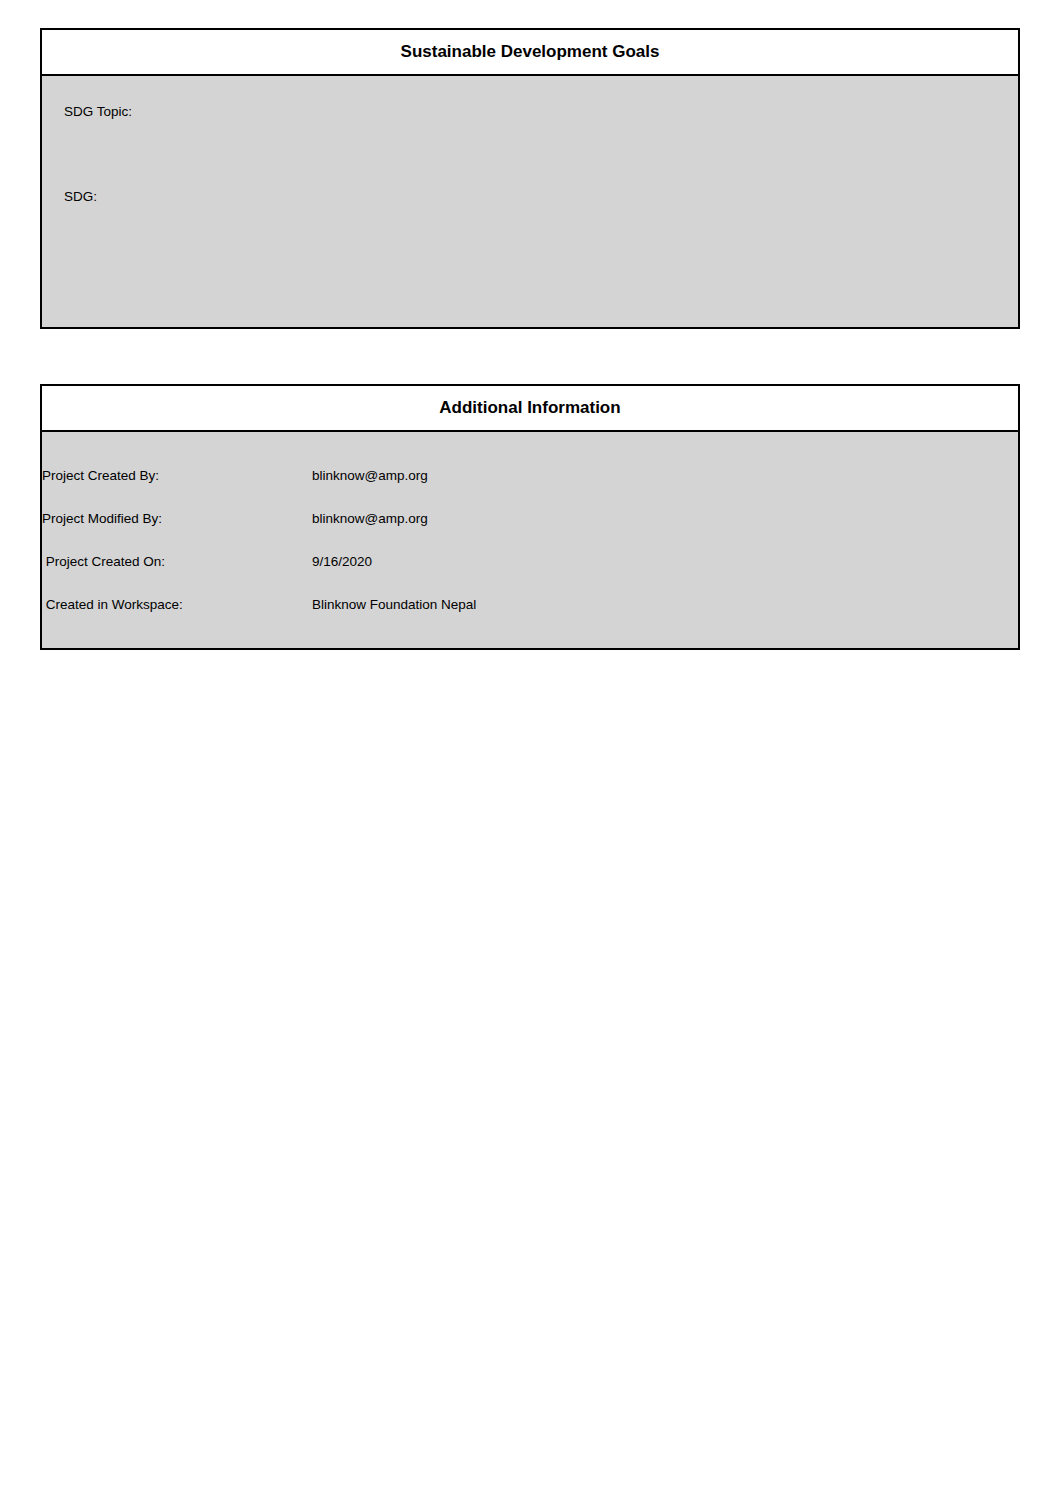Sustainable Development Goals
SDG Topic:
SDG:
Additional Information
| Project Created By: | blinknow@amp.org |
| Project Modified By: | blinknow@amp.org |
| Project Created On: | 9/16/2020 |
| Created in Workspace: | Blinknow Foundation Nepal |